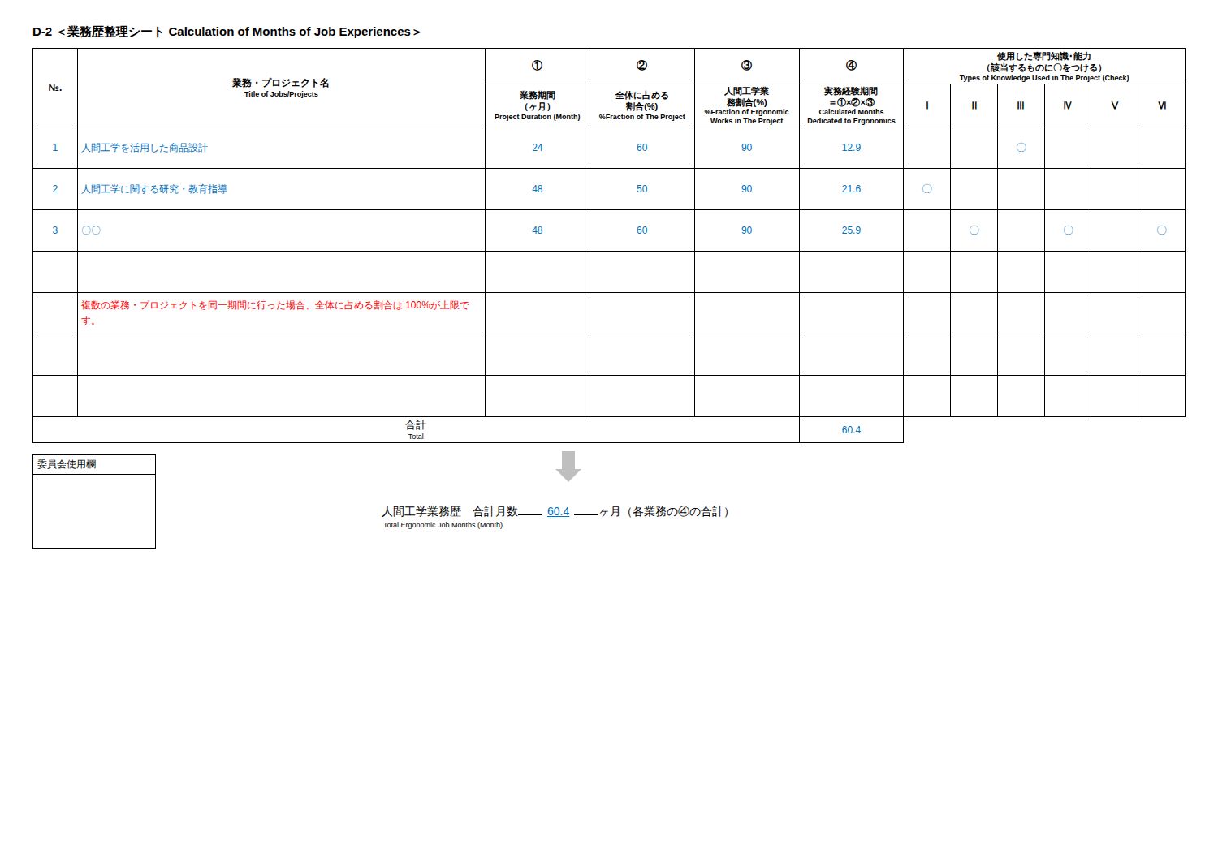D-2 ＜業務歴整理シート Calculation of Months of Job Experiences＞
| №. | 業務・プロジェクト名 Title of Jobs/Projects | ① | ② | ③ | ④ | 使用した専門知識･能力 （該当するものに〇をつける） Types of Knowledge Used in The Project (Check) |
| --- | --- | --- | --- | --- | --- | --- |
| 業務期間 （ヶ月） Project Duration (Month) | 全体に占める 割合(%) %Fraction of The Project | 人間工学業 務割合(%) %Fraction of Ergonomic Works in The Project | 実務経験期間 ＝①×②×③ Calculated Months Dedicated to Ergonomics | Ⅰ | Ⅱ | Ⅲ | Ⅳ | Ⅴ | Ⅵ |
| 1 | 人間工学を活用した商品設計 | 24 | 60 | 90 | 12.9 | | | 〇 | | | |
| 2 | 人間工学に関する研究・教育指導 | 48 | 50 | 90 | 21.6 | 〇 | | | | | |
| 3 | 〇〇 | 48 | 60 | 90 | 25.9 | | 〇 | | 〇 | | 〇 |
| | 複数の業務・プロジェクトを同一期間に行った場合、全体に占める割合は 100%が上限です。 | | | | | | | | | | |
| 合計 Total | 60.4 | | | | | | |
委員会使用欄
人間工学業務歴　合計月数 60.4 ヶ月（各業務の④の合計） Total Ergonomic Job Months (Month)